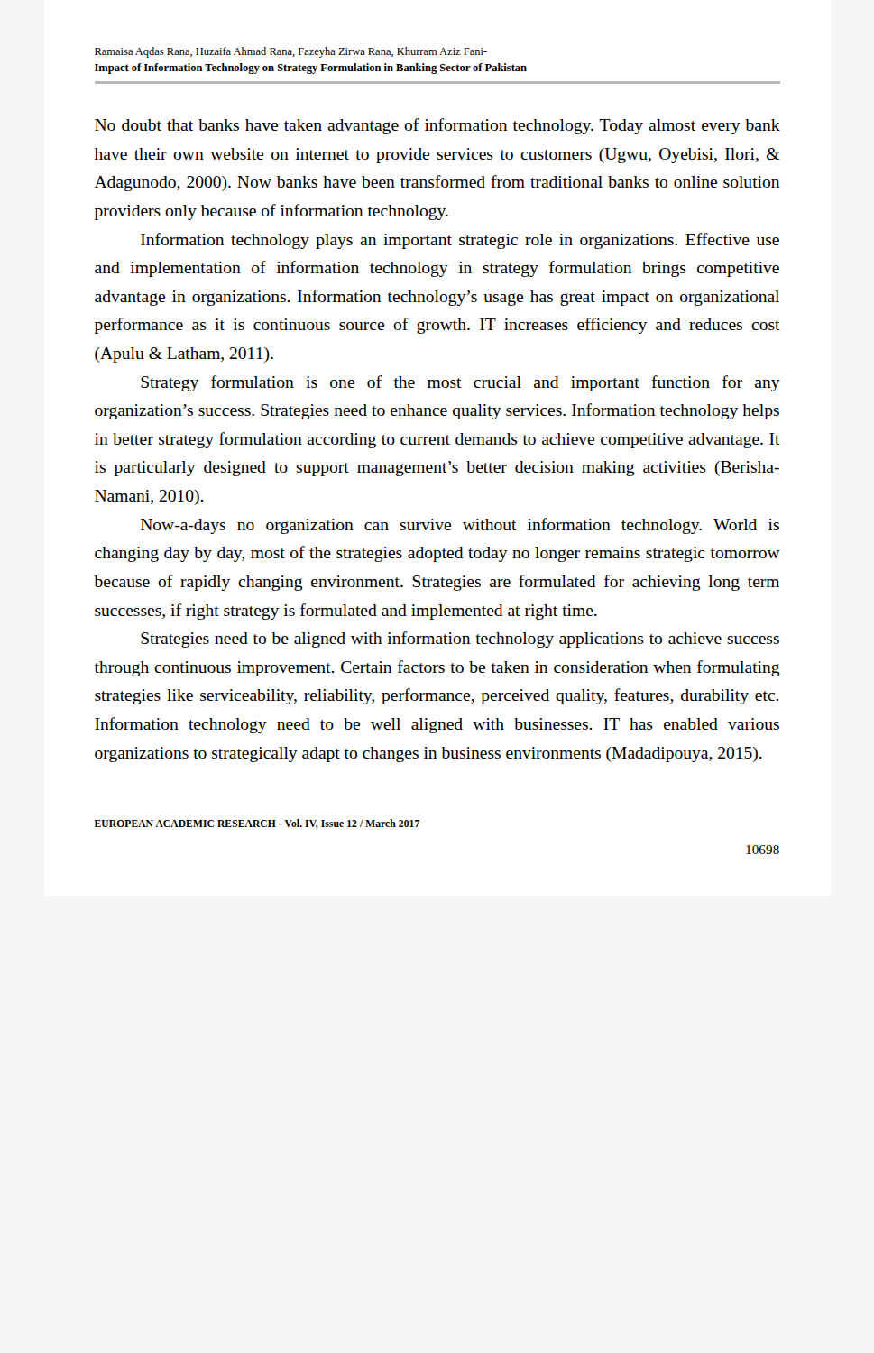Ramaisa Aqdas Rana, Huzaifa Ahmad Rana, Fazeyha Zirwa Rana, Khurram Aziz Fani-
Impact of Information Technology on Strategy Formulation in Banking Sector of Pakistan
No doubt that banks have taken advantage of information technology. Today almost every bank have their own website on internet to provide services to customers (Ugwu, Oyebisi, Ilori, & Adagunodo, 2000). Now banks have been transformed from traditional banks to online solution providers only because of information technology.
Information technology plays an important strategic role in organizations. Effective use and implementation of information technology in strategy formulation brings competitive advantage in organizations. Information technology’s usage has great impact on organizational performance as it is continuous source of growth. IT increases efficiency and reduces cost (Apulu & Latham, 2011).
Strategy formulation is one of the most crucial and important function for any organization’s success. Strategies need to enhance quality services. Information technology helps in better strategy formulation according to current demands to achieve competitive advantage. It is particularly designed to support management’s better decision making activities (Berisha-Namani, 2010).
Now-a-days no organization can survive without information technology. World is changing day by day, most of the strategies adopted today no longer remains strategic tomorrow because of rapidly changing environment. Strategies are formulated for achieving long term successes, if right strategy is formulated and implemented at right time.
Strategies need to be aligned with information technology applications to achieve success through continuous improvement. Certain factors to be taken in consideration when formulating strategies like serviceability, reliability, performance, perceived quality, features, durability etc. Information technology need to be well aligned with businesses. IT has enabled various organizations to strategically adapt to changes in business environments (Madadipouya, 2015).
EUROPEAN ACADEMIC RESEARCH - Vol. IV, Issue 12 / March 2017
10698